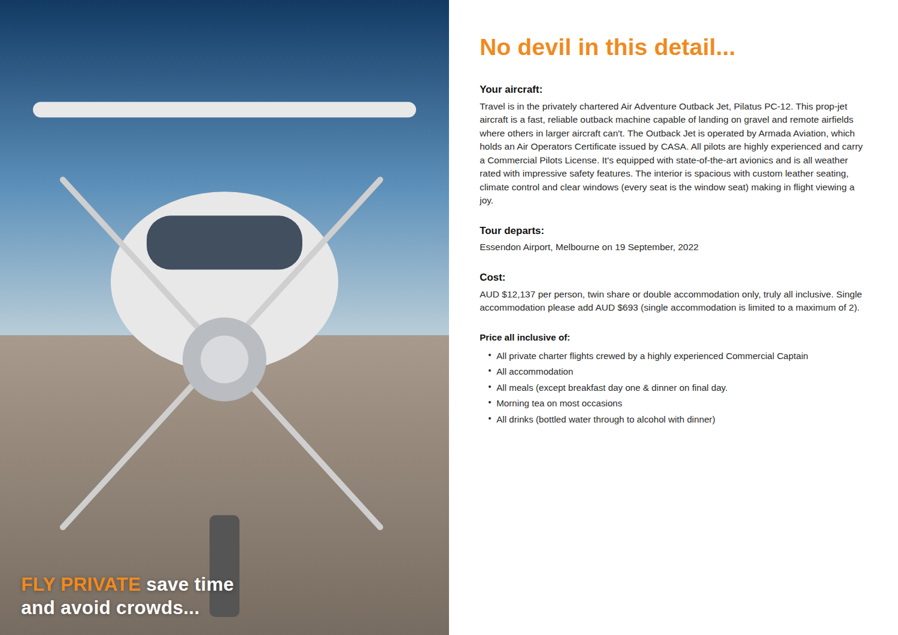FLY PRIVATE save time
and avoid crowds...
No devil in this detail...
Your aircraft:
Travel is in the privately chartered Air Adventure Outback Jet, Pilatus PC-12. This prop-jet aircraft is a fast, reliable outback machine capable of landing on gravel and remote airfields where others in larger aircraft can't. The Outback Jet is operated by Armada Aviation, which holds an Air Operators Certificate issued by CASA. All pilots are highly experienced and carry a Commercial Pilots License. It's equipped with state-of-the-art avionics and is all weather rated with impressive safety features. The interior is spacious with custom leather seating, climate control and clear windows (every seat is the window seat) making in flight viewing a joy.
Tour departs:
Essendon Airport, Melbourne on 19 September, 2022
Cost:
AUD $12,137 per person, twin share or double accommodation only, truly all inclusive. Single accommodation please add AUD $693 (single accommodation is limited to a maximum of 2).
Price all inclusive of:
All private charter flights crewed by a highly experienced Commercial Captain
All accommodation
All meals (except breakfast day one & dinner on final day.
Morning tea on most occasions
All drinks (bottled water through to alcohol with dinner)